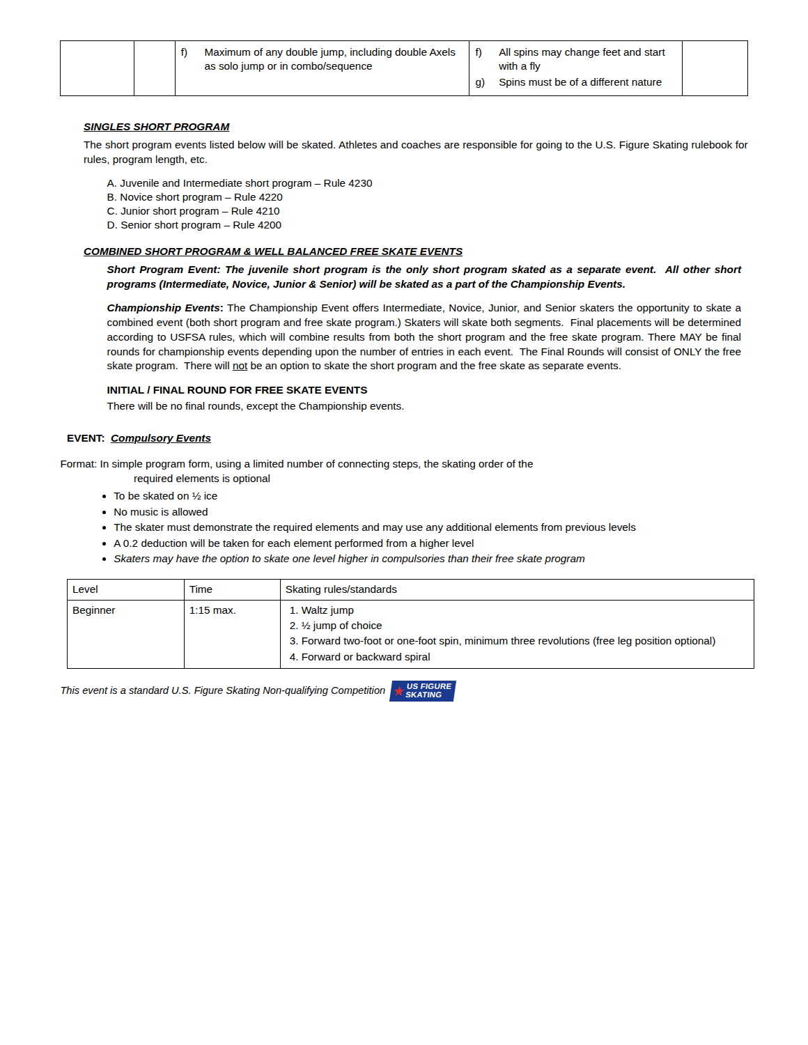| | | f) Maximum of any double jump, including double Axels as solo jump or in combo/sequence | f) All spins may change feet and start with a fly g) Spins must be of a different nature | |
SINGLES SHORT PROGRAM
The short program events listed below will be skated. Athletes and coaches are responsible for going to the U.S. Figure Skating rulebook for rules, program length, etc.
A. Juvenile and Intermediate short program – Rule 4230
B. Novice short program – Rule 4220
C. Junior short program – Rule 4210
D. Senior short program – Rule 4200
COMBINED SHORT PROGRAM & WELL BALANCED FREE SKATE EVENTS
Short Program Event: The juvenile short program is the only short program skated as a separate event. All other short programs (Intermediate, Novice, Junior & Senior) will be skated as a part of the Championship Events.
Championship Events: The Championship Event offers Intermediate, Novice, Junior, and Senior skaters the opportunity to skate a combined event (both short program and free skate program.) Skaters will skate both segments. Final placements will be determined according to USFSA rules, which will combine results from both the short program and the free skate program. There MAY be final rounds for championship events depending upon the number of entries in each event. The Final Rounds will consist of ONLY the free skate program. There will not be an option to skate the short program and the free skate as separate events.
INITIAL / FINAL ROUND FOR FREE SKATE EVENTS
There will be no final rounds, except the Championship events.
EVENT: Compulsory Events
Format: In simple program form, using a limited number of connecting steps, the skating order of the required elements is optional
To be skated on ½ ice
No music is allowed
The skater must demonstrate the required elements and may use any additional elements from previous levels
A 0.2 deduction will be taken for each element performed from a higher level
Skaters may have the option to skate one level higher in compulsories than their free skate program
| Level | Time | Skating rules/standards |
| Beginner | 1:15 max. | Waltz jump ½ jump of choice Forward two-foot or one-foot spin, minimum three revolutions (free leg position optional) Forward or backward spiral |
This event is a standard U.S. Figure Skating Non-qualifying Competition ★US FIGURE SKATING